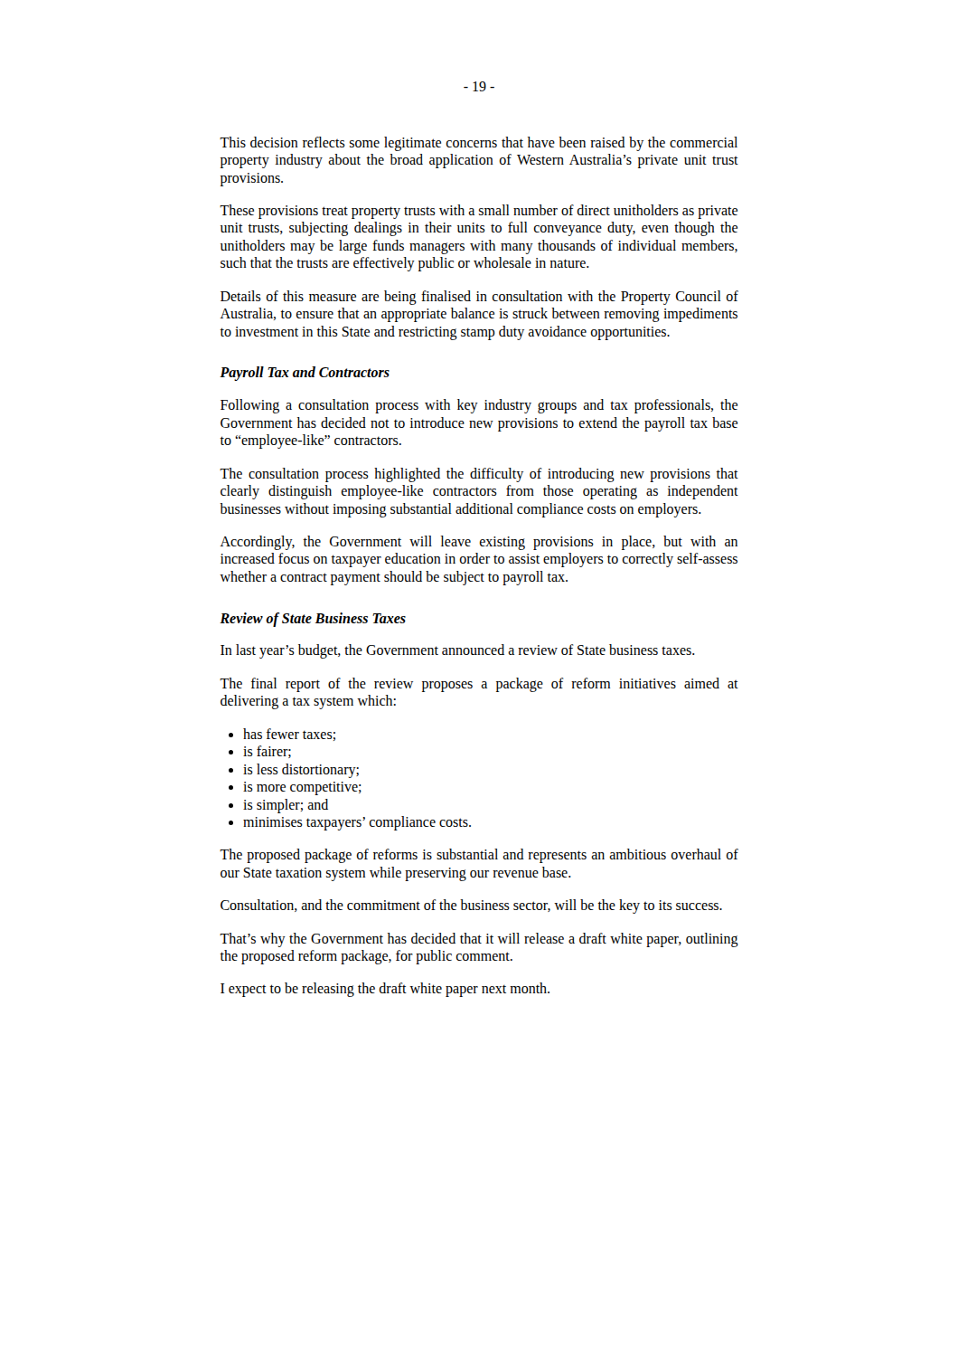- 19 -
This decision reflects some legitimate concerns that have been raised by the commercial property industry about the broad application of Western Australia’s private unit trust provisions.
These provisions treat property trusts with a small number of direct unitholders as private unit trusts, subjecting dealings in their units to full conveyance duty, even though the unitholders may be large funds managers with many thousands of individual members, such that the trusts are effectively public or wholesale in nature.
Details of this measure are being finalised in consultation with the Property Council of Australia, to ensure that an appropriate balance is struck between removing impediments to investment in this State and restricting stamp duty avoidance opportunities.
Payroll Tax and Contractors
Following a consultation process with key industry groups and tax professionals, the Government has decided not to introduce new provisions to extend the payroll tax base to “employee-like” contractors.
The consultation process highlighted the difficulty of introducing new provisions that clearly distinguish employee-like contractors from those operating as independent businesses without imposing substantial additional compliance costs on employers.
Accordingly, the Government will leave existing provisions in place, but with an increased focus on taxpayer education in order to assist employers to correctly self-assess whether a contract payment should be subject to payroll tax.
Review of State Business Taxes
In last year’s budget, the Government announced a review of State business taxes.
The final report of the review proposes a package of reform initiatives aimed at delivering a tax system which:
has fewer taxes;
is fairer;
is less distortionary;
is more competitive;
is simpler; and
minimises taxpayers’ compliance costs.
The proposed package of reforms is substantial and represents an ambitious overhaul of our State taxation system while preserving our revenue base.
Consultation, and the commitment of the business sector, will be the key to its success.
That’s why the Government has decided that it will release a draft white paper, outlining the proposed reform package, for public comment.
I expect to be releasing the draft white paper next month.